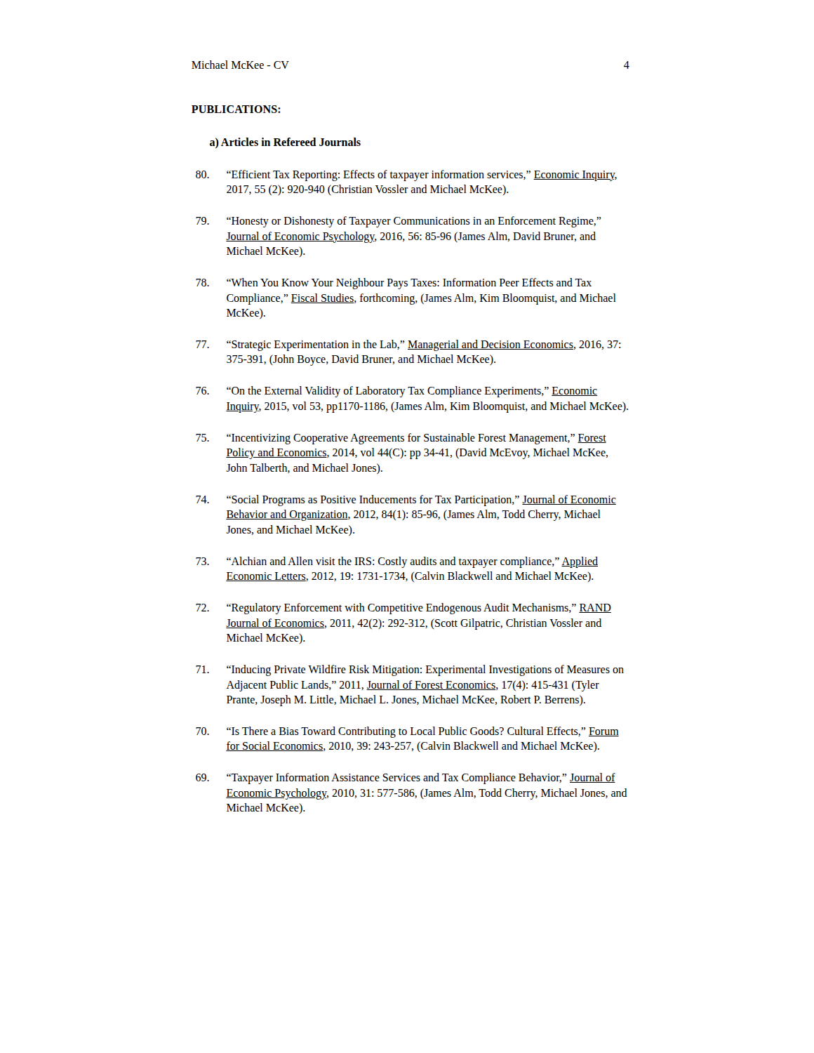Michael McKee - CV
4
PUBLICATIONS:
a) Articles in Refereed Journals
80. “Efficient Tax Reporting: Effects of taxpayer information services,” Economic Inquiry, 2017, 55 (2): 920-940 (Christian Vossler and Michael McKee).
79. “Honesty or Dishonesty of Taxpayer Communications in an Enforcement Regime,” Journal of Economic Psychology, 2016, 56: 85-96 (James Alm, David Bruner, and Michael McKee).
78. “When You Know Your Neighbour Pays Taxes: Information Peer Effects and Tax Compliance,” Fiscal Studies, forthcoming, (James Alm, Kim Bloomquist, and Michael McKee).
77. “Strategic Experimentation in the Lab,” Managerial and Decision Economics, 2016, 37: 375-391, (John Boyce, David Bruner, and Michael McKee).
76. “On the External Validity of Laboratory Tax Compliance Experiments,” Economic Inquiry, 2015, vol 53, pp1170-1186, (James Alm, Kim Bloomquist, and Michael McKee).
75. “Incentivizing Cooperative Agreements for Sustainable Forest Management,” Forest Policy and Economics, 2014, vol 44(C): pp 34-41, (David McEvoy, Michael McKee, John Talberth, and Michael Jones).
74. “Social Programs as Positive Inducements for Tax Participation,” Journal of Economic Behavior and Organization, 2012, 84(1): 85-96, (James Alm, Todd Cherry, Michael Jones, and Michael McKee).
73. “Alchian and Allen visit the IRS: Costly audits and taxpayer compliance,” Applied Economic Letters, 2012, 19: 1731-1734, (Calvin Blackwell and Michael McKee).
72. “Regulatory Enforcement with Competitive Endogenous Audit Mechanisms,” RAND Journal of Economics, 2011, 42(2): 292-312, (Scott Gilpatric, Christian Vossler and Michael McKee).
71. “Inducing Private Wildfire Risk Mitigation: Experimental Investigations of Measures on Adjacent Public Lands,” 2011, Journal of Forest Economics, 17(4): 415-431 (Tyler Prante, Joseph M. Little, Michael L. Jones, Michael McKee, Robert P. Berrens).
70. “Is There a Bias Toward Contributing to Local Public Goods? Cultural Effects,” Forum for Social Economics, 2010, 39: 243-257, (Calvin Blackwell and Michael McKee).
69. “Taxpayer Information Assistance Services and Tax Compliance Behavior,” Journal of Economic Psychology, 2010, 31: 577-586, (James Alm, Todd Cherry, Michael Jones, and Michael McKee).